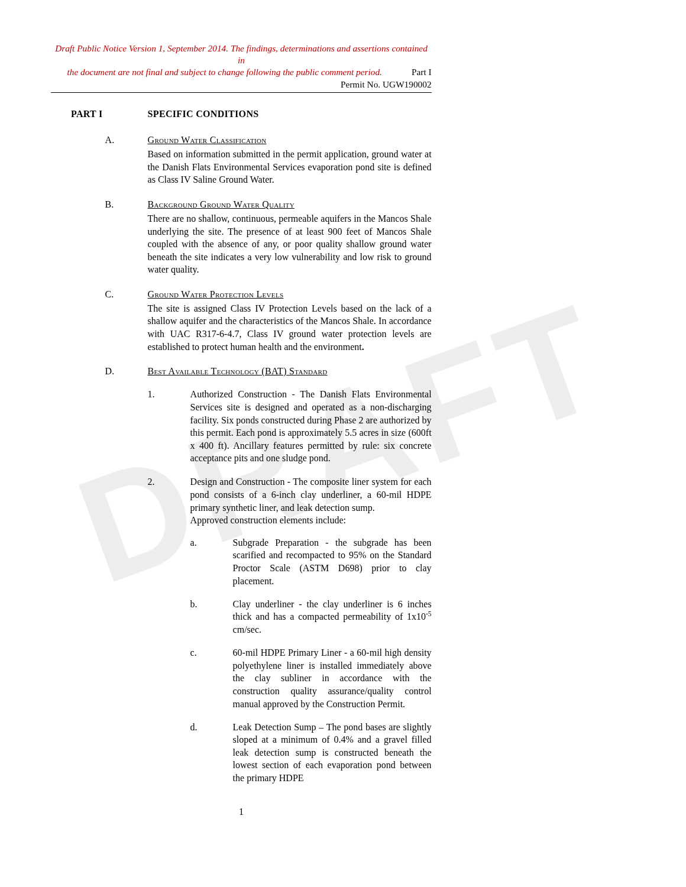DRAFT
Draft Public Notice Version 1, September 2014. The findings, determinations and assertions contained in the document are not final and subject to change following the public comment period. Part I
Permit No. UGW190002
PART ISPECIFIC CONDITIONS
A.
Ground Water Classification
Based on information submitted in the permit application, ground water at the Danish Flats Environmental Services evaporation pond site is defined as Class IV Saline Ground Water.
B.
Background Ground Water Quality
There are no shallow, continuous, permeable aquifers in the Mancos Shale underlying the site. The presence of at least 900 feet of Mancos Shale coupled with the absence of any, or poor quality shallow ground water beneath the site indicates a very low vulnerability and low risk to ground water quality.
C.
Ground Water Protection Levels
The site is assigned Class IV Protection Levels based on the lack of a shallow aquifer and the characteristics of the Mancos Shale. In accordance with UAC R317-6-4.7, Class IV ground water protection levels are established to protect human health and the environment.
D.
Best Available Technology (BAT) Standard
1. Authorized Construction - The Danish Flats Environmental Services site is designed and operated as a non-discharging facility. Six ponds constructed during Phase 2 are authorized by this permit. Each pond is approximately 5.5 acres in size (600ft x 400 ft). Ancillary features permitted by rule: six concrete acceptance pits and one sludge pond.
2. Design and Construction - The composite liner system for each pond consists of a 6-inch clay underliner, a 60-mil HDPE primary synthetic liner, and leak detection sump.
Approved construction elements include:
a. Subgrade Preparation - the subgrade has been scarified and recompacted to 95% on the Standard Proctor Scale (ASTM D698) prior to clay placement.
b. Clay underliner - the clay underliner is 6 inches thick and has a compacted permeability of 1x10-5 cm/sec.
c. 60-mil HDPE Primary Liner - a 60-mil high density polyethylene liner is installed immediately above the clay subliner in accordance with the construction quality assurance/quality control manual approved by the Construction Permit.
d. Leak Detection Sump – The pond bases are slightly sloped at a minimum of 0.4% and a gravel filled leak detection sump is constructed beneath the lowest section of each evaporation pond between the primary HDPE
1